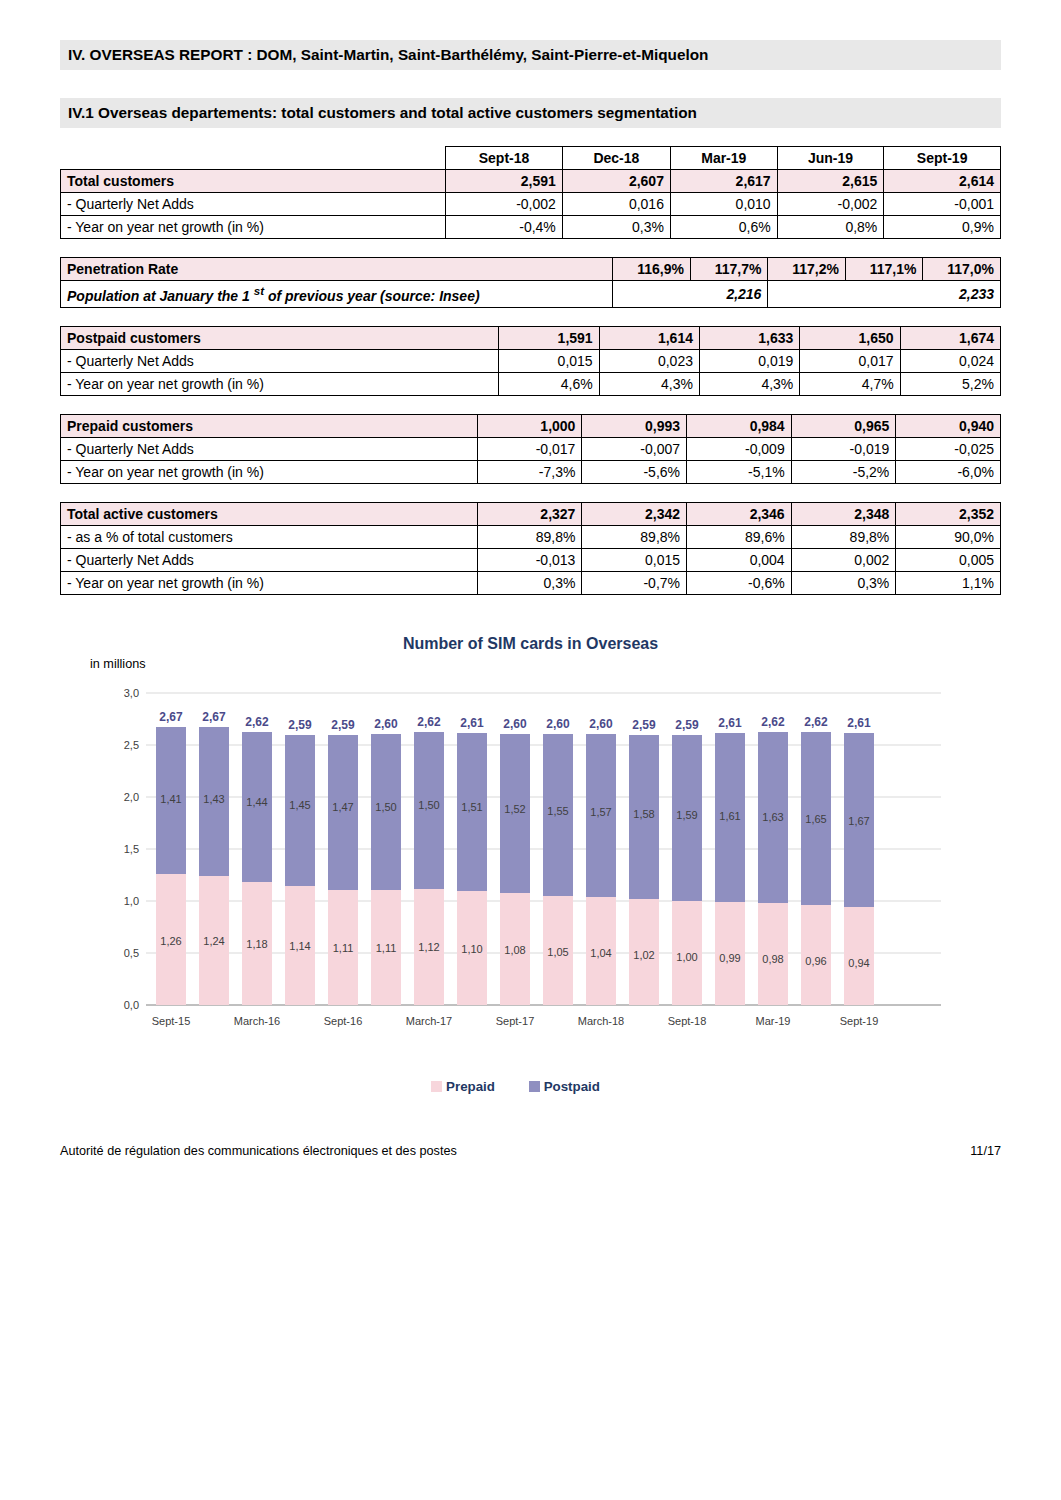IV. OVERSEAS REPORT : DOM, Saint-Martin, Saint-Barthélémy, Saint-Pierre-et-Miquelon
IV.1 Overseas departements: total customers and total active customers segmentation
| | Sept-18 | Dec-18 | Mar-19 | Jun-19 | Sept-19 |
| --- | --- | --- | --- | --- | --- |
| Total customers | 2,591 | 2,607 | 2,617 | 2,615 | 2,614 |
| - Quarterly Net Adds | -0,002 | 0,016 | 0,010 | -0,002 | -0,001 |
| - Year on year net growth (in %) | -0,4% | 0,3% | 0,6% | 0,8% | 0,9% |
| Penetration Rate | 116,9% | 117,7% | 117,2% | 117,1% | 117,0% |
| Population at January the 1 st of previous year (source: Insee) | 2,216 | 2,233 |
| Postpaid customers | 1,591 | 1,614 | 1,633 | 1,650 | 1,674 |
| - Quarterly Net Adds | 0,015 | 0,023 | 0,019 | 0,017 | 0,024 |
| - Year on year net growth (in %) | 4,6% | 4,3% | 4,3% | 4,7% | 5,2% |
| Prepaid customers | 1,000 | 0,993 | 0,984 | 0,965 | 0,940 |
| - Quarterly Net Adds | -0,017 | -0,007 | -0,009 | -0,019 | -0,025 |
| - Year on year net growth (in %) | -7,3% | -5,6% | -5,1% | -5,2% | -6,0% |
| Total active customers | 2,327 | 2,342 | 2,346 | 2,348 | 2,352 |
| - as a % of total customers | 89,8% | 89,8% | 89,6% | 89,8% | 90,0% |
| - Quarterly Net Adds | -0,013 | 0,015 | 0,004 | 0,002 | 0,005 |
| - Year on year net growth (in %) | 0,3% | -0,7% | -0,6% | 0,3% | 1,1% |
Number of SIM cards in Overseas
in millions
3,0 2,5 2,0 1,5 1,0 0,5 0,0 2,67 1,41 1,26 2,67 1,43 1,24 2,62 1,44 1,18 2,59 1,45 1,14 2,59 1,47 1,11 2,60 1,50 1,11 2,62 1,50 1,12 2,61 1,51 1,10 2,60 1,52 1,08 2,60 1,55 1,05 2,60 1,57 1,04 2,59 1,58 1,02 2,59 1,59 1,00 2,61 1,61 0,99 2,62 1,63 0,98 2,62 1,65 0,96 2,61 1,67 0,94 Sept-15 March-16 Sept-16 March-17 Sept-17 March-18 Sept-18 Mar-19 Sept-19
Prepaid Postpaid
Autorité de régulation des communications électroniques et des postes 11/17